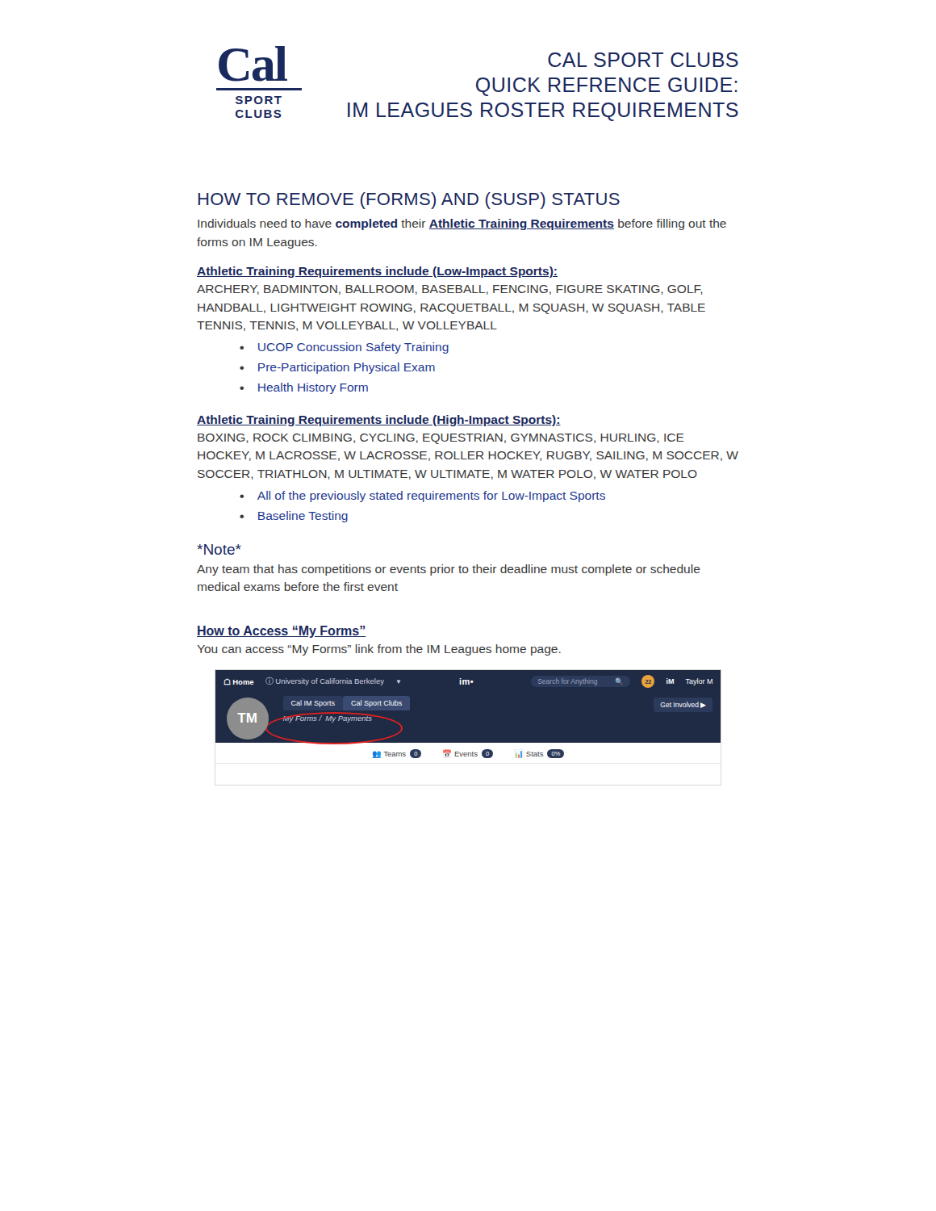Cal
SPORT CLUBS
Cal Sport Clubs
Quick Refrence Guide:
IM Leagues Roster Requirements
How to Remove (Forms) and (Susp) Status
Individuals need to have completed their Athletic Training Requirements before filling out the forms on IM Leagues.
Athletic Training Requirements include (Low-Impact Sports):
ARCHERY, BADMINTON, BALLROOM, BASEBALL, FENCING, FIGURE SKATING, GOLF, HANDBALL, LIGHTWEIGHT ROWING, RACQUETBALL, M SQUASH, W SQUASH, TABLE TENNIS, TENNIS, M VOLLEYBALL, W VOLLEYBALL
UCOP Concussion Safety Training
Pre-Participation Physical Exam
Health History Form
Athletic Training Requirements include (High-Impact Sports):
BOXING, ROCK CLIMBING, CYCLING, EQUESTRIAN, GYMNASTICS, HURLING, ICE HOCKEY, M LACROSSE, W LACROSSE, ROLLER HOCKEY, RUGBY, SAILING, M SOCCER, W SOCCER, TRIATHLON, M ULTIMATE, W ULTIMATE, M WATER POLO, W WATER POLO
All of the previously stated requirements for Low-Impact Sports
Baseline Testing
*Note*
Any team that has competitions or events prior to their deadline must complete or schedule medical exams before the first event
How to Access “My Forms”
You can access “My Forms” link from the IM Leagues home page.
☖ Home ⓘ University of California Berkeley ▼ im• Search for Anything 🔍 22 iM Taylor M
TM
Cal IM Sports
Cal Sport Clubs
My Forms / My Payments
Get Involved ▶
👥 Teams 0
📅 Events 0
📊 Stats 0%